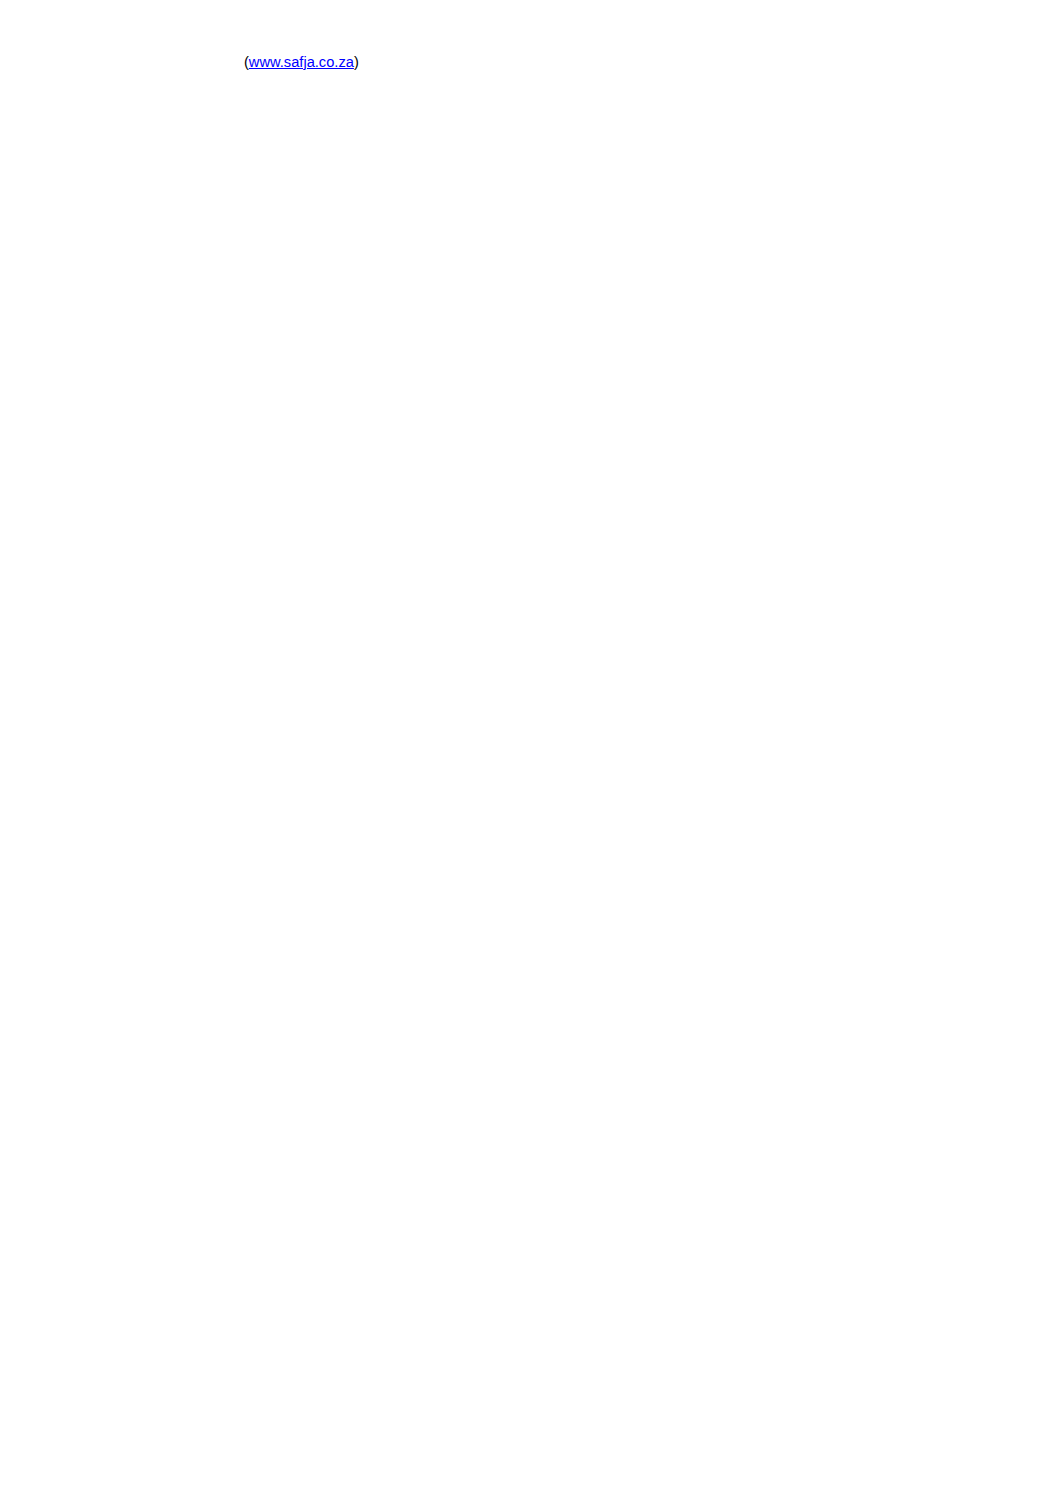(www.safja.co.za)